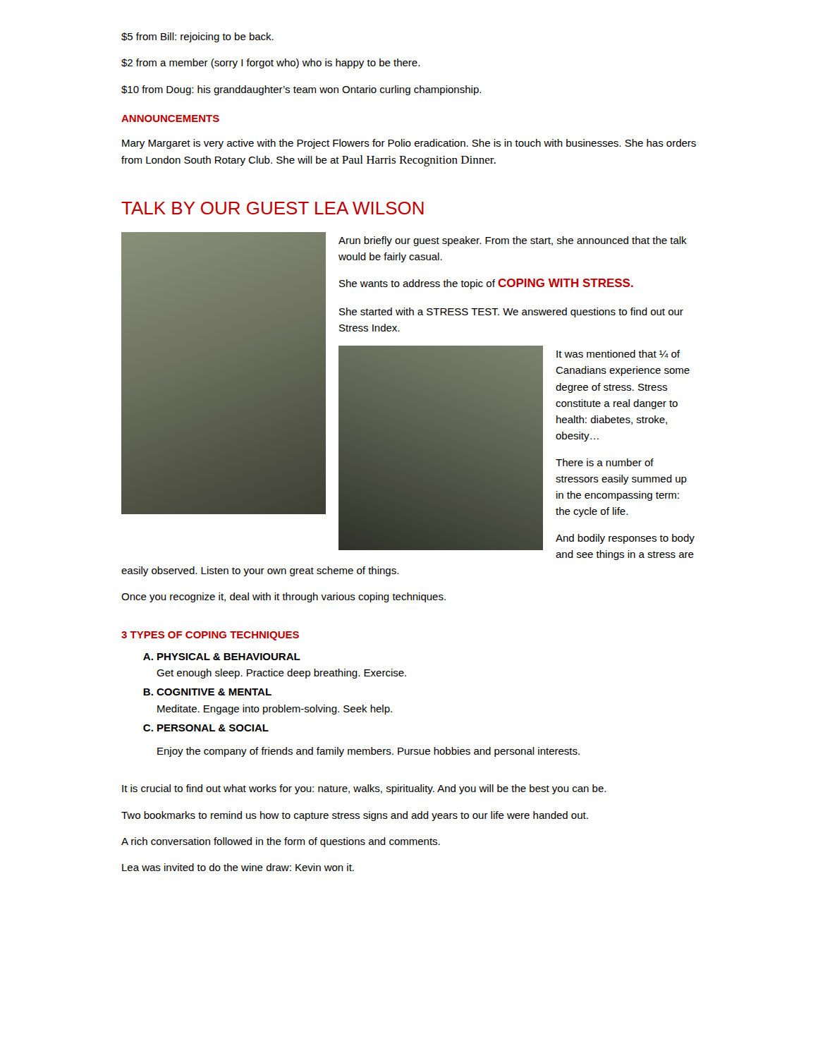$5 from Bill: rejoicing to be back.
$2 from a member (sorry I forgot who) who is happy to be there.
$10 from Doug: his granddaughter’s team won Ontario curling championship.
ANNOUNCEMENTS
Mary Margaret is very active with the Project Flowers for Polio eradication. She is in touch with businesses. She has orders from London South Rotary Club. She will be at Paul Harris Recognition Dinner.
TALK BY OUR GUEST LEA WILSON
Arun briefly our guest speaker. From the start, she announced that the talk would be fairly casual.
She wants to address the topic of COPING WITH STRESS.
She started with a STRESS TEST. We answered questions to find out our Stress Index.
It was mentioned that ¼ of Canadians experience some degree of stress. Stress constitute a real danger to health: diabetes, stroke, obesity…
There is a number of stressors easily summed up in the encompassing term: the cycle of life.
And bodily responses to body and see things in a stress are easily observed. Listen to your own great scheme of things.
Once you recognize it, deal with it through various coping techniques.
3 TYPES OF COPING TECHNIQUES
PHYSICAL & BEHAVIOURAL Get enough sleep. Practice deep breathing. Exercise.
COGNITIVE & MENTAL Meditate. Engage into problem-solving. Seek help.
PERSONAL & SOCIAL Enjoy the company of friends and family members. Pursue hobbies and personal interests.
It is crucial to find out what works for you: nature, walks, spirituality. And you will be the best you can be.
Two bookmarks to remind us how to capture stress signs and add years to our life were handed out.
A rich conversation followed in the form of questions and comments.
Lea was invited to do the wine draw: Kevin won it.